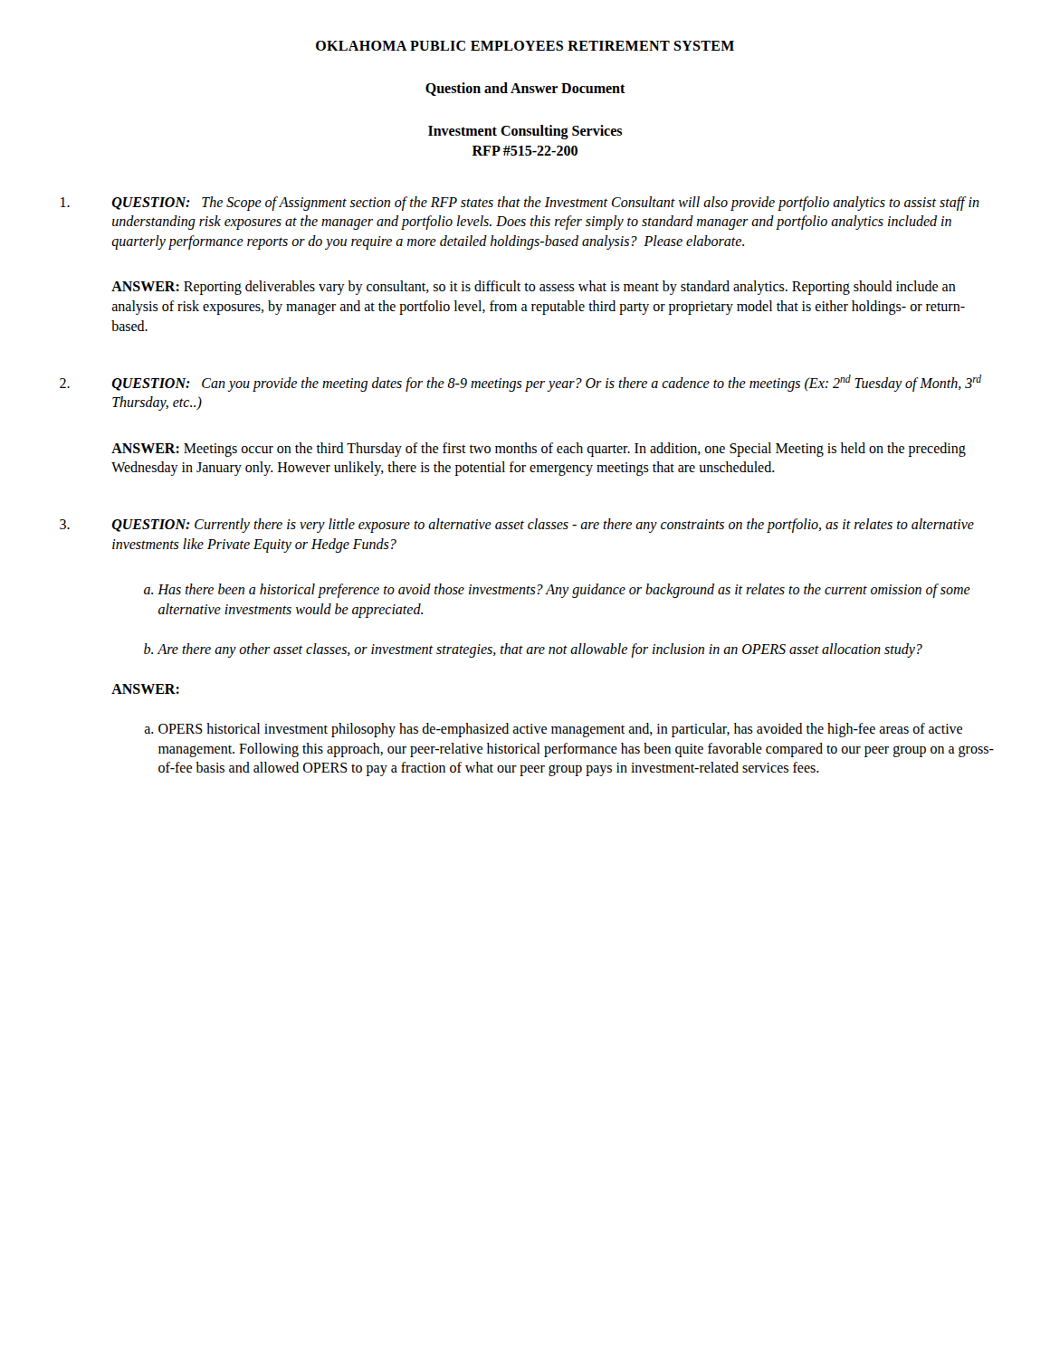OKLAHOMA PUBLIC EMPLOYEES RETIREMENT SYSTEM
Question and Answer Document
Investment Consulting Services RFP #515-22-200
QUESTION: The Scope of Assignment section of the RFP states that the Investment Consultant will also provide portfolio analytics to assist staff in understanding risk exposures at the manager and portfolio levels. Does this refer simply to standard manager and portfolio analytics included in quarterly performance reports or do you require a more detailed holdings-based analysis? Please elaborate.
ANSWER: Reporting deliverables vary by consultant, so it is difficult to assess what is meant by standard analytics. Reporting should include an analysis of risk exposures, by manager and at the portfolio level, from a reputable third party or proprietary model that is either holdings- or return-based.
QUESTION: Can you provide the meeting dates for the 8-9 meetings per year? Or is there a cadence to the meetings (Ex: 2nd Tuesday of Month, 3rd Thursday, etc..)
ANSWER: Meetings occur on the third Thursday of the first two months of each quarter. In addition, one Special Meeting is held on the preceding Wednesday in January only. However unlikely, there is the potential for emergency meetings that are unscheduled.
QUESTION: Currently there is very little exposure to alternative asset classes - are there any constraints on the portfolio, as it relates to alternative investments like Private Equity or Hedge Funds?
Has there been a historical preference to avoid those investments? Any guidance or background as it relates to the current omission of some alternative investments would be appreciated.
Are there any other asset classes, or investment strategies, that are not allowable for inclusion in an OPERS asset allocation study?
ANSWER:
OPERS historical investment philosophy has de-emphasized active management and, in particular, has avoided the high-fee areas of active management. Following this approach, our peer-relative historical performance has been quite favorable compared to our peer group on a gross-of-fee basis and allowed OPERS to pay a fraction of what our peer group pays in investment-related services fees.